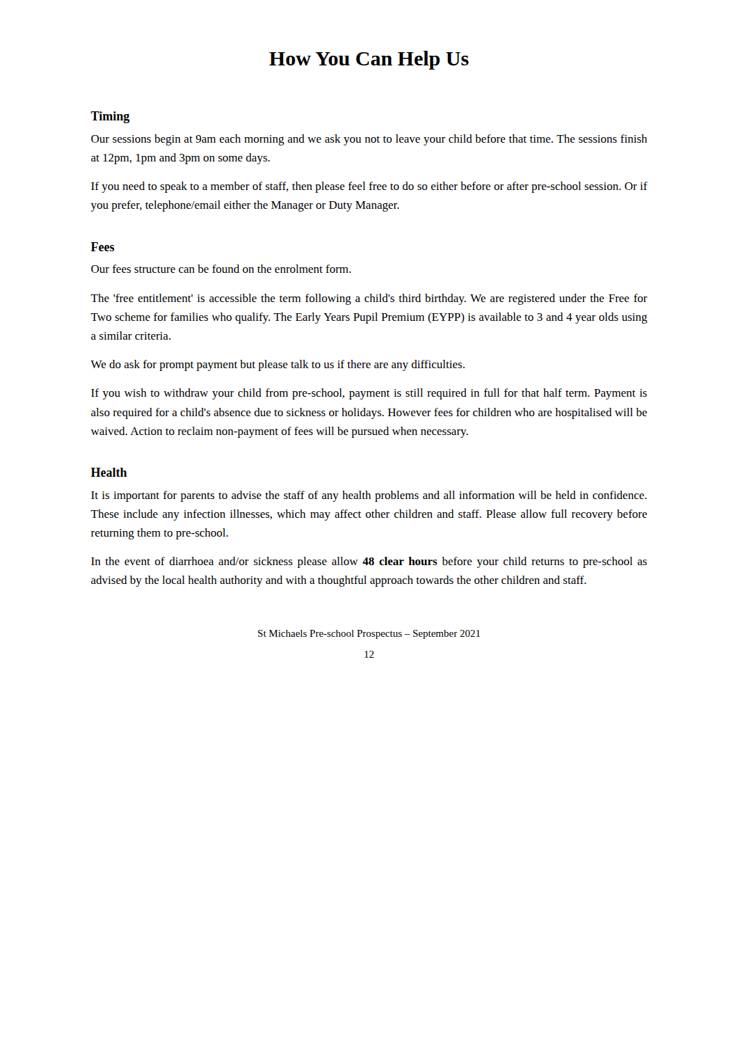How You Can Help Us
Timing
Our sessions begin at 9am each morning and we ask you not to leave your child before that time. The sessions finish at 12pm, 1pm and 3pm on some days.
If you need to speak to a member of staff, then please feel free to do so either before or after pre-school session. Or if you prefer, telephone/email either the Manager or Duty Manager.
Fees
Our fees structure can be found on the enrolment form.
The 'free entitlement' is accessible the term following a child's third birthday. We are registered under the Free for Two scheme for families who qualify. The Early Years Pupil Premium (EYPP) is available to 3 and 4 year olds using a similar criteria.
We do ask for prompt payment but please talk to us if there are any difficulties.
If you wish to withdraw your child from pre-school, payment is still required in full for that half term. Payment is also required for a child's absence due to sickness or holidays. However fees for children who are hospitalised will be waived. Action to reclaim non-payment of fees will be pursued when necessary.
Health
It is important for parents to advise the staff of any health problems and all information will be held in confidence. These include any infection illnesses, which may affect other children and staff. Please allow full recovery before returning them to pre-school.
In the event of diarrhoea and/or sickness please allow 48 clear hours before your child returns to pre-school as advised by the local health authority and with a thoughtful approach towards the other children and staff.
St Michaels Pre-school Prospectus – September 2021
12